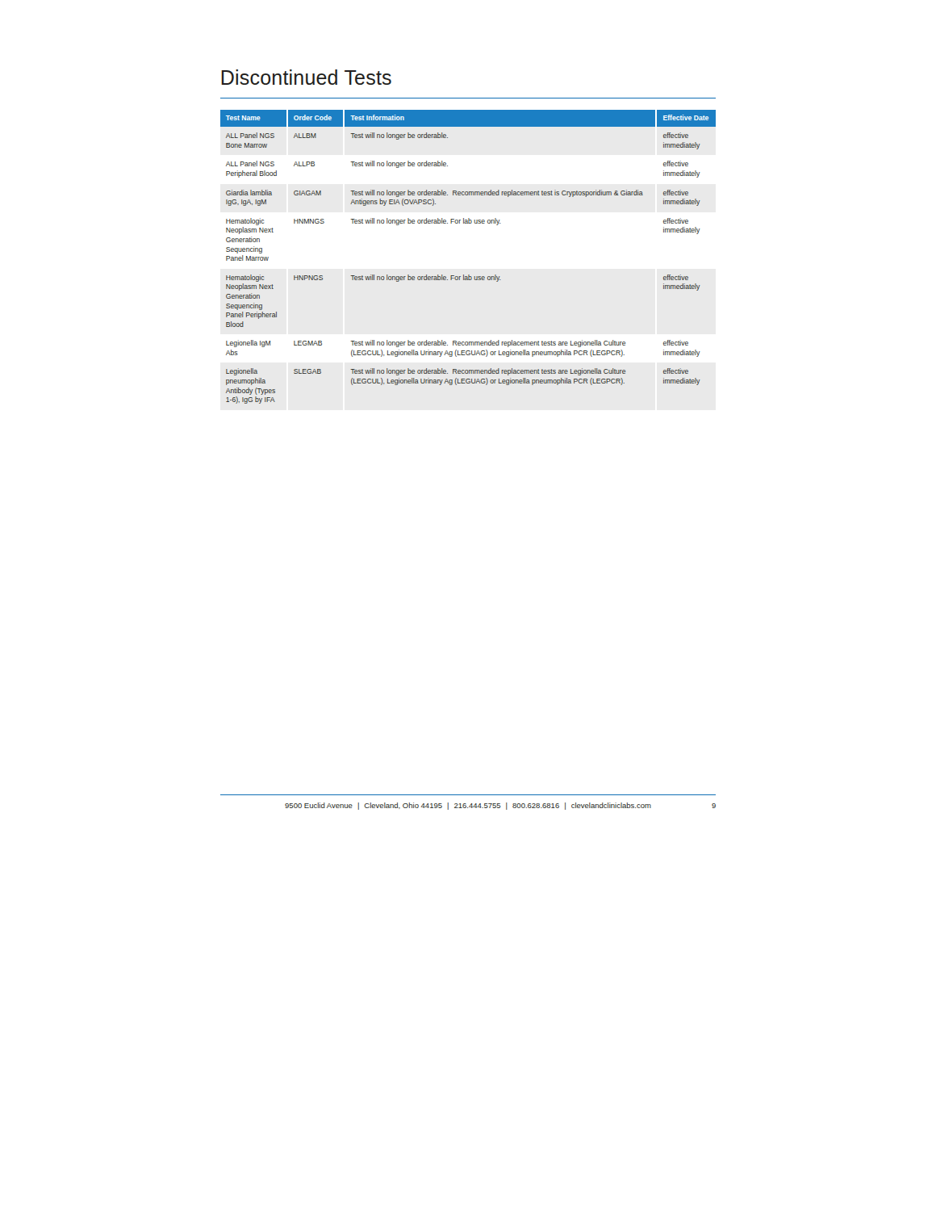Discontinued Tests
| Test Name | Order Code | Test Information | Effective Date |
| --- | --- | --- | --- |
| ALL Panel NGS Bone Marrow | ALLBM | Test will no longer be orderable. | effective immediately |
| ALL Panel NGS Peripheral Blood | ALLPB | Test will no longer be orderable. | effective immediately |
| Giardia lamblia IgG, IgA, IgM | GIAGAM | Test will no longer be orderable. Recommended replacement test is Cryptosporidium & Giardia Antigens by EIA (OVAPSC). | effective immediately |
| Hematologic Neoplasm Next Generation Sequencing Panel Marrow | HNMNGS | Test will no longer be orderable. For lab use only. | effective immediately |
| Hematologic Neoplasm Next Generation Sequencing Panel Peripheral Blood | HNPNGS | Test will no longer be orderable. For lab use only. | effective immediately |
| Legionella IgM Abs | LEGMAB | Test will no longer be orderable. Recommended replacement tests are Legionella Culture (LEGCUL), Legionella Urinary Ag (LEGUAG) or Legionella pneumophila PCR (LEGPCR). | effective immediately |
| Legionella pneumophila Antibody (Types 1-6), IgG by IFA | SLEGAB | Test will no longer be orderable. Recommended replacement tests are Legionella Culture (LEGCUL), Legionella Urinary Ag (LEGUAG) or Legionella pneumophila PCR (LEGPCR). | effective immediately |
9500 Euclid Avenue|Cleveland, Ohio 44195|216.444.5755|800.628.6816|clevelandcliniclabs.com 9